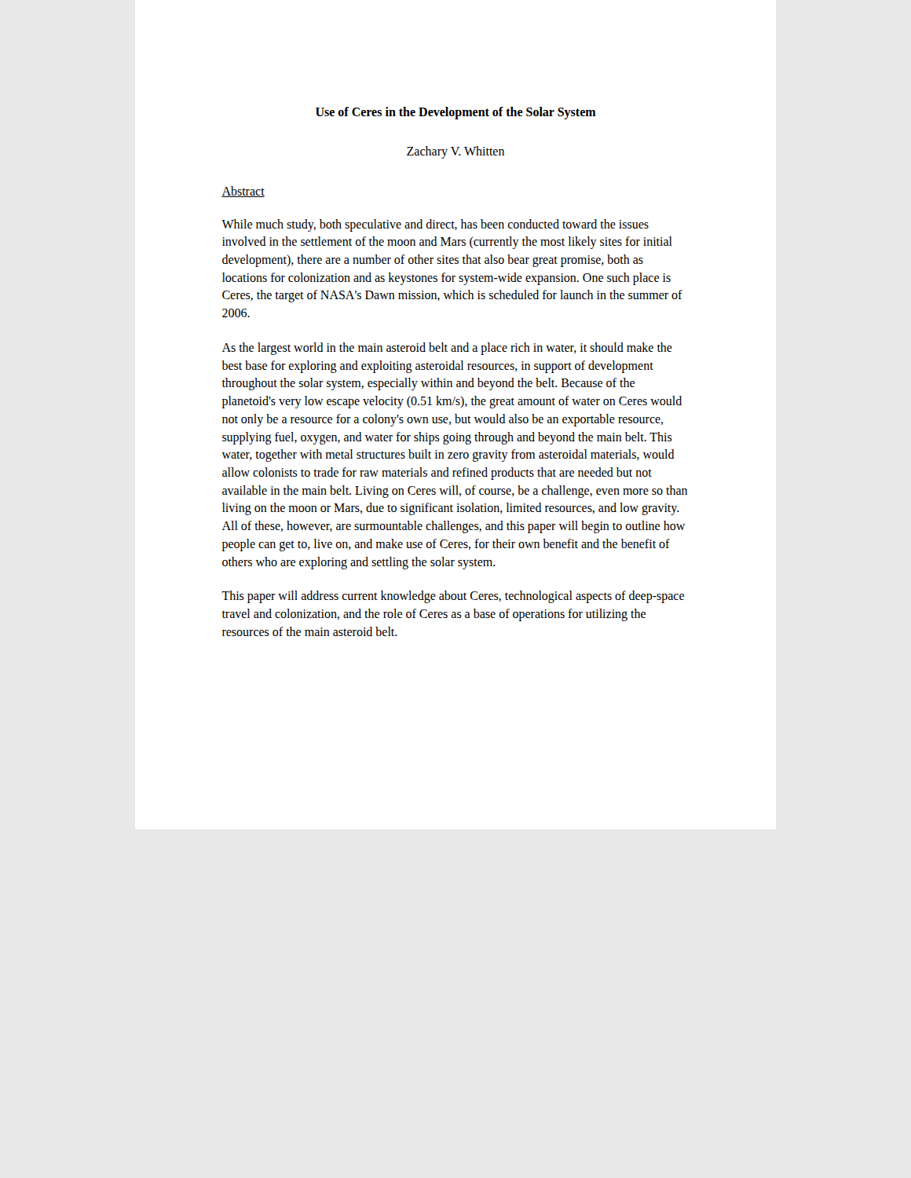Use of Ceres in the Development of the Solar System
Zachary V. Whitten
Abstract
While much study, both speculative and direct, has been conducted toward the issues involved in the settlement of the moon and Mars (currently the most likely sites for initial development), there are a number of other sites that also bear great promise, both as locations for colonization and as keystones for system-wide expansion. One such place is Ceres, the target of NASA's Dawn mission, which is scheduled for launch in the summer of 2006.
As the largest world in the main asteroid belt and a place rich in water, it should make the best base for exploring and exploiting asteroidal resources, in support of development throughout the solar system, especially within and beyond the belt. Because of the planetoid's very low escape velocity (0.51 km/s), the great amount of water on Ceres would not only be a resource for a colony's own use, but would also be an exportable resource, supplying fuel, oxygen, and water for ships going through and beyond the main belt. This water, together with metal structures built in zero gravity from asteroidal materials, would allow colonists to trade for raw materials and refined products that are needed but not available in the main belt. Living on Ceres will, of course, be a challenge, even more so than living on the moon or Mars, due to significant isolation, limited resources, and low gravity. All of these, however, are surmountable challenges, and this paper will begin to outline how people can get to, live on, and make use of Ceres, for their own benefit and the benefit of others who are exploring and settling the solar system.
This paper will address current knowledge about Ceres, technological aspects of deep-space travel and colonization, and the role of Ceres as a base of operations for utilizing the resources of the main asteroid belt.